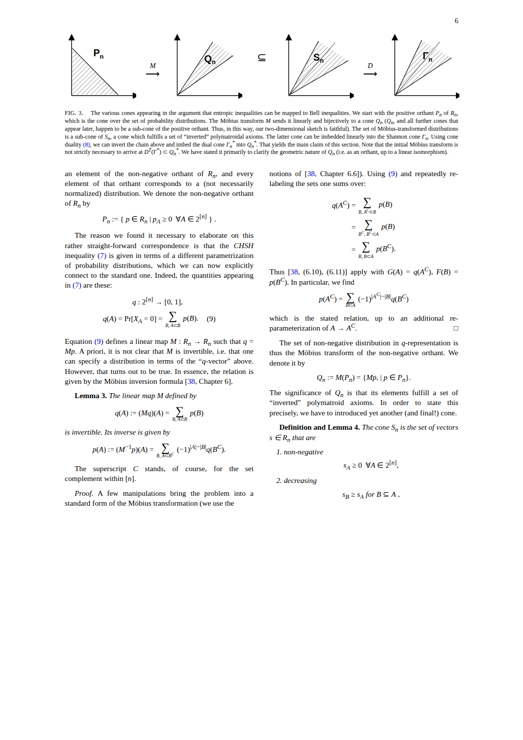6
Pn
M ⟶
Qn
⊆
Sn
D ⟶
Γn
FIG. 3. The various cones appearing in the argument that entropic inequalities can be mapped to Bell inequalities. We start with the positive orthant Pn of Rn, which is the cone over the set of probability distributions. The Möbius transform M sends it linearly and bijectively to a cone Qn (Qn, and all further cones that appear later, happen to be a sub-cone of the positive orthant. Thus, in this way, our two-dimensional sketch is faithful). The set of Möbius-transformed distributions is a sub-cone of Sn, a cone which fulfills a set of “inverted” polymatroidal axioms. The latter cone can be imbedded linearly into the Shannon cone Γn. Using cone duality (8), we can invert the chain above and imbed the dual cone Γn* into Qn*. That yields the main claim of this section. Note that the initial Möbius transform is not strictly necessary to arrive at DT(Γ*) ⊂ Qn*. We have stated it primarily to clarify the geometric nature of Qn (i.e. as an orthant, up to a linear isomorphism).
an element of the non-negative orthant of Rn, and every element of that orthant corresponds to a (not necessarily normalized) distribution. We denote the non-negative orthant of Rn by
Pn := { p ∈ Rn | pA ≥ 0 ∀A ∈ 2[n] } .
The reason we found it necessary to elaborate on this rather straight-forward correspondence is that the CHSH inequality (7) is given in terms of a different parametrization of probability distributions, which we can now explicitly connect to the standard one. Indeed, the quantities appearing in (7) are these:
| q : 2 [ n ] → | [0, 1], | |
| q ( A ) = Pr[ X A = 0] = | / ∑ / / B , A ⊂ B / p ( B ). | (9) |
Equation (9) defines a linear map M : Rn → Rn such that q = Mp. A priori, it is not clear that M is invertible, i.e. that one can specify a distribution in terms of the “q-vector” above. However, that turns out to be true. In essence, the relation is given by the Möbius inversion formula [38, Chapter 6].
Lemma 3. The linear map M defined by
q(A) := (Mq)(A) =
| ∑ |
| B , A ⊂ B |
p(B)
is invertible. Its inverse is given by
p(A) := (M−1p)(A) =
| ∑ |
| B , A ⊂ B C |
(−1)|A|−|B|q(BC).
The superscript C stands, of course, for the set complement within [n].
Proof. A few manipulations bring the problem into a standard form of the Möbius transformation (we use the
notions of [38, Chapter 6.6]). Using (9) and repeatedly re-labeling the sets one sums over:
| q ( A C ) = | / ∑ / / B , A C ⊂ B / p ( B ) |
| = | / ∑ / / B C , B C ⊂ A / p ( B ) |
| = | / ∑ / / B , B ⊂ A / p ( B C ). |
Thus [38, (6.10), (6.11)] apply with G(A) = q(AC), F(B) = p(BC). In particular, we find
p(AC) =
| ∑ |
| B ⊂ A |
(−1)|AC|−|B|q(BC)
which is the stated relation, up to an additional re-parameterization of A → AC. □
The set of non-negative distribution in q-representation is thus the Möbius transform of the non-negative orthant. We denote it by
Qn := M(Pn) = {Mp, | p ∈ Pn}.
The significance of Qn is that its elements fulfill a set of “inverted” polymatroid axioms. In order to state this precisely, we have to introduced yet another (and final!) cone.
Definition and Lemma 4. The cone Sn is the set of vectors s ∈ Rn that are
non-negative
sA ≥ 0 ∀A ∈ 2[n],
decreasing
sB ≥ sA for B ⊆ A ,